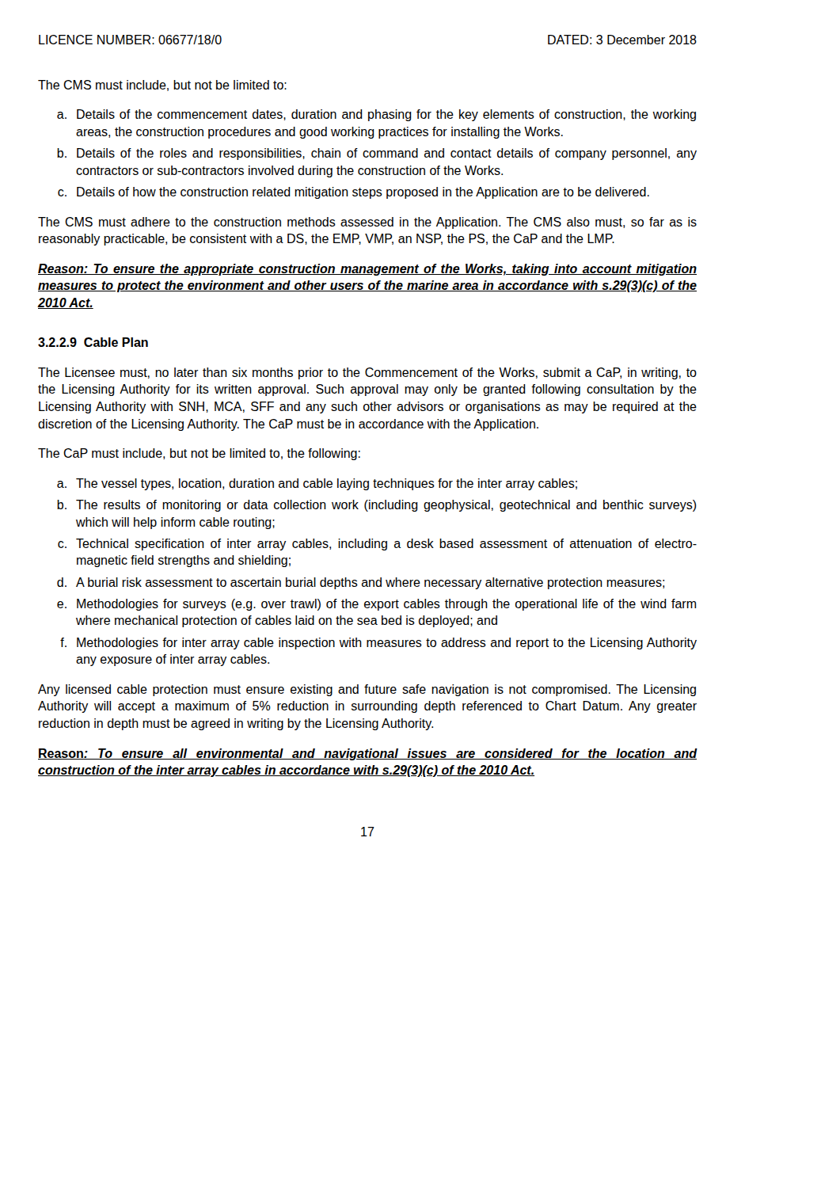LICENCE NUMBER: 06677/18/0 DATED: 3 December 2018
The CMS must include, but not be limited to:
Details of the commencement dates, duration and phasing for the key elements of construction, the working areas, the construction procedures and good working practices for installing the Works.
Details of the roles and responsibilities, chain of command and contact details of company personnel, any contractors or sub-contractors involved during the construction of the Works.
Details of how the construction related mitigation steps proposed in the Application are to be delivered.
The CMS must adhere to the construction methods assessed in the Application. The CMS also must, so far as is reasonably practicable, be consistent with a DS, the EMP, VMP, an NSP, the PS, the CaP and the LMP.
Reason: To ensure the appropriate construction management of the Works, taking into account mitigation measures to protect the environment and other users of the marine area in accordance with s.29(3)(c) of the 2010 Act.
3.2.2.9 Cable Plan
The Licensee must, no later than six months prior to the Commencement of the Works, submit a CaP, in writing, to the Licensing Authority for its written approval. Such approval may only be granted following consultation by the Licensing Authority with SNH, MCA, SFF and any such other advisors or organisations as may be required at the discretion of the Licensing Authority. The CaP must be in accordance with the Application.
The CaP must include, but not be limited to, the following:
The vessel types, location, duration and cable laying techniques for the inter array cables;
The results of monitoring or data collection work (including geophysical, geotechnical and benthic surveys) which will help inform cable routing;
Technical specification of inter array cables, including a desk based assessment of attenuation of electro-magnetic field strengths and shielding;
A burial risk assessment to ascertain burial depths and where necessary alternative protection measures;
Methodologies for surveys (e.g. over trawl) of the export cables through the operational life of the wind farm where mechanical protection of cables laid on the sea bed is deployed; and
Methodologies for inter array cable inspection with measures to address and report to the Licensing Authority any exposure of inter array cables.
Any licensed cable protection must ensure existing and future safe navigation is not compromised. The Licensing Authority will accept a maximum of 5% reduction in surrounding depth referenced to Chart Datum. Any greater reduction in depth must be agreed in writing by the Licensing Authority.
Reason: To ensure all environmental and navigational issues are considered for the location and construction of the inter array cables in accordance with s.29(3)(c) of the 2010 Act.
17